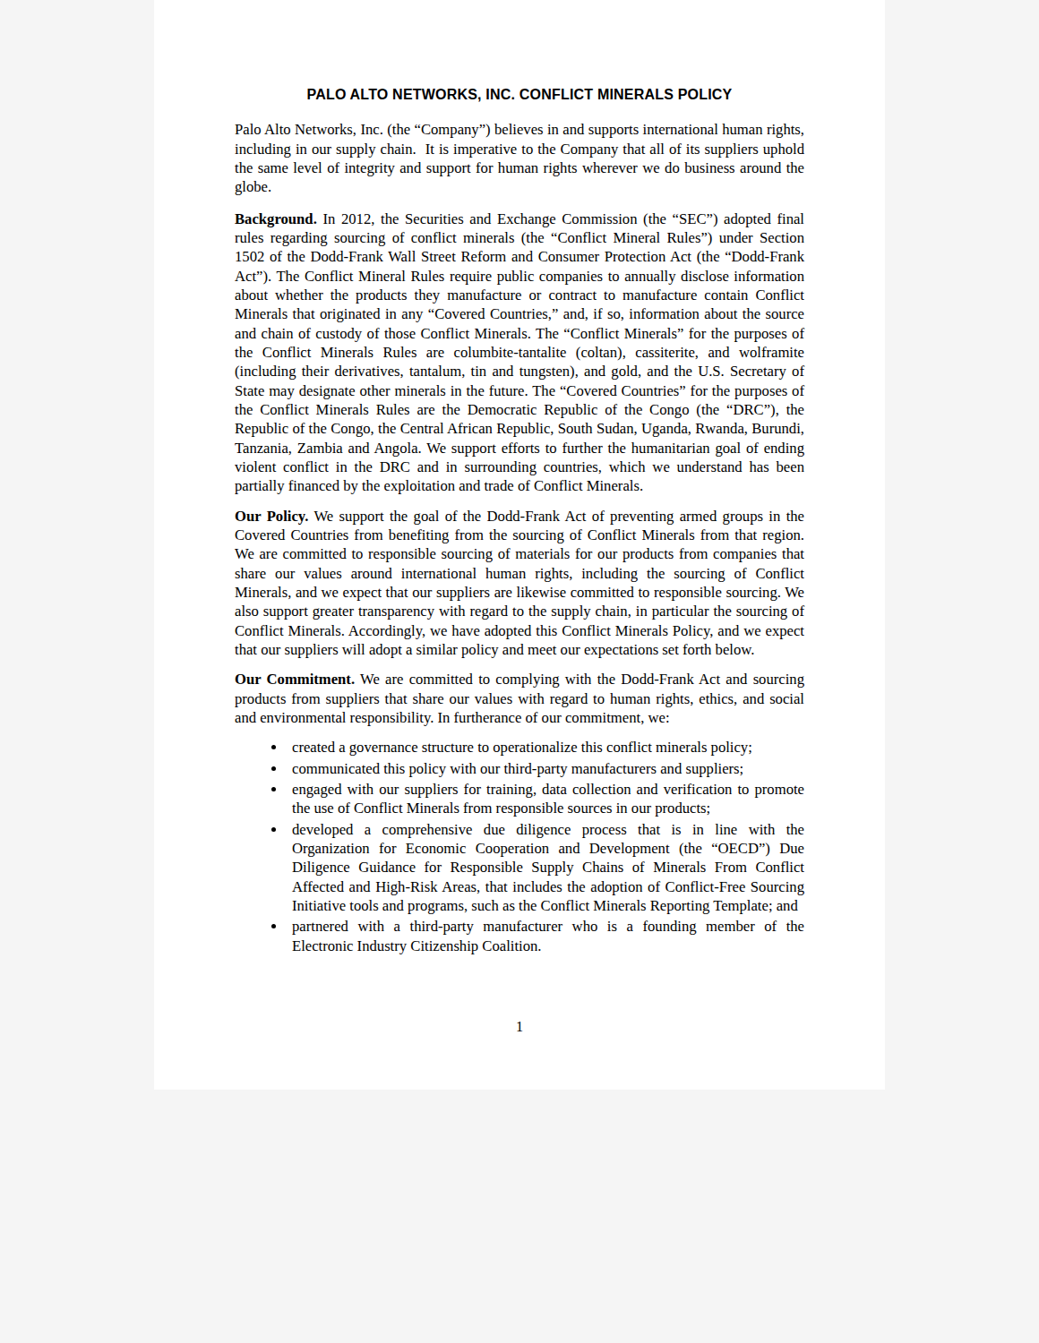PALO ALTO NETWORKS, INC. CONFLICT MINERALS POLICY
Palo Alto Networks, Inc. (the “Company”) believes in and supports international human rights, including in our supply chain. It is imperative to the Company that all of its suppliers uphold the same level of integrity and support for human rights wherever we do business around the globe.
Background. In 2012, the Securities and Exchange Commission (the “SEC”) adopted final rules regarding sourcing of conflict minerals (the “Conflict Mineral Rules”) under Section 1502 of the Dodd-Frank Wall Street Reform and Consumer Protection Act (the “Dodd-Frank Act”). The Conflict Mineral Rules require public companies to annually disclose information about whether the products they manufacture or contract to manufacture contain Conflict Minerals that originated in any “Covered Countries,” and, if so, information about the source and chain of custody of those Conflict Minerals. The “Conflict Minerals” for the purposes of the Conflict Minerals Rules are columbite-tantalite (coltan), cassiterite, and wolframite (including their derivatives, tantalum, tin and tungsten), and gold, and the U.S. Secretary of State may designate other minerals in the future. The “Covered Countries” for the purposes of the Conflict Minerals Rules are the Democratic Republic of the Congo (the “DRC”), the Republic of the Congo, the Central African Republic, South Sudan, Uganda, Rwanda, Burundi, Tanzania, Zambia and Angola. We support efforts to further the humanitarian goal of ending violent conflict in the DRC and in surrounding countries, which we understand has been partially financed by the exploitation and trade of Conflict Minerals.
Our Policy. We support the goal of the Dodd-Frank Act of preventing armed groups in the Covered Countries from benefiting from the sourcing of Conflict Minerals from that region. We are committed to responsible sourcing of materials for our products from companies that share our values around international human rights, including the sourcing of Conflict Minerals, and we expect that our suppliers are likewise committed to responsible sourcing. We also support greater transparency with regard to the supply chain, in particular the sourcing of Conflict Minerals. Accordingly, we have adopted this Conflict Minerals Policy, and we expect that our suppliers will adopt a similar policy and meet our expectations set forth below.
Our Commitment. We are committed to complying with the Dodd-Frank Act and sourcing products from suppliers that share our values with regard to human rights, ethics, and social and environmental responsibility. In furtherance of our commitment, we:
created a governance structure to operationalize this conflict minerals policy;
communicated this policy with our third-party manufacturers and suppliers;
engaged with our suppliers for training, data collection and verification to promote the use of Conflict Minerals from responsible sources in our products;
developed a comprehensive due diligence process that is in line with the Organization for Economic Cooperation and Development (the “OECD”) Due Diligence Guidance for Responsible Supply Chains of Minerals From Conflict Affected and High-Risk Areas, that includes the adoption of Conflict-Free Sourcing Initiative tools and programs, such as the Conflict Minerals Reporting Template; and
partnered with a third-party manufacturer who is a founding member of the Electronic Industry Citizenship Coalition.
1